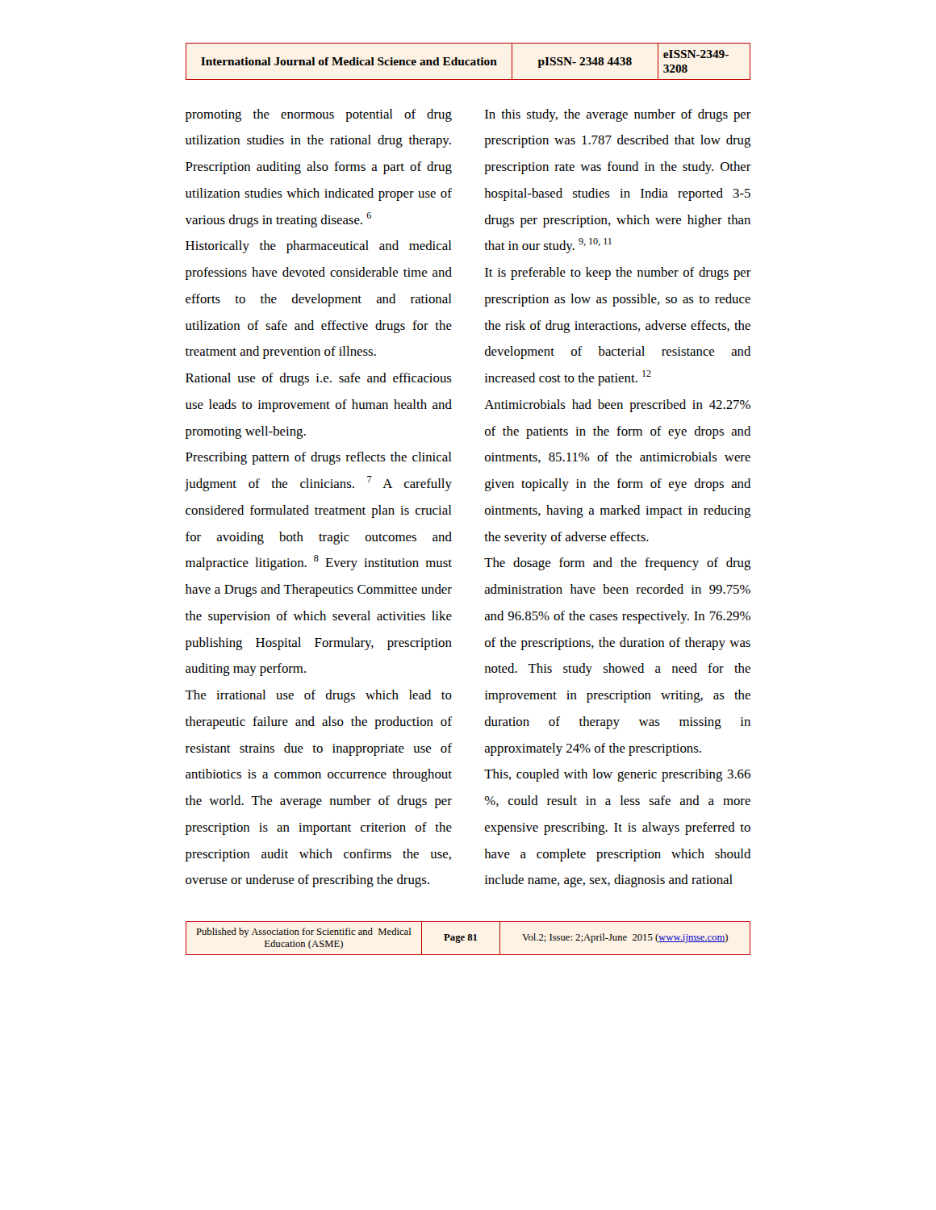International Journal of Medical Science and Education
pISSN- 2348 4438
eISSN-2349- 3208
promoting the enormous potential of drug utilization studies in the rational drug therapy. Prescription auditing also forms a part of drug utilization studies which indicated proper use of various drugs in treating disease. 6
Historically the pharmaceutical and medical professions have devoted considerable time and efforts to the development and rational utilization of safe and effective drugs for the treatment and prevention of illness.
Rational use of drugs i.e. safe and efficacious use leads to improvement of human health and promoting well-being.
Prescribing pattern of drugs reflects the clinical judgment of the clinicians. 7 A carefully considered formulated treatment plan is crucial for avoiding both tragic outcomes and malpractice litigation. 8 Every institution must have a Drugs and Therapeutics Committee under the supervision of which several activities like publishing Hospital Formulary, prescription auditing may perform.
The irrational use of drugs which lead to therapeutic failure and also the production of resistant strains due to inappropriate use of antibiotics is a common occurrence throughout the world. The average number of drugs per prescription is an important criterion of the prescription audit which confirms the use, overuse or underuse of prescribing the drugs.
In this study, the average number of drugs per prescription was 1.787 described that low drug prescription rate was found in the study. Other hospital-based studies in India reported 3-5 drugs per prescription, which were higher than that in our study. 9, 10, 11
It is preferable to keep the number of drugs per prescription as low as possible, so as to reduce the risk of drug interactions, adverse effects, the development of bacterial resistance and increased cost to the patient. 12
Antimicrobials had been prescribed in 42.27% of the patients in the form of eye drops and ointments, 85.11% of the antimicrobials were given topically in the form of eye drops and ointments, having a marked impact in reducing the severity of adverse effects.
The dosage form and the frequency of drug administration have been recorded in 99.75% and 96.85% of the cases respectively. In 76.29% of the prescriptions, the duration of therapy was noted. This study showed a need for the improvement in prescription writing, as the duration of therapy was missing in approximately 24% of the prescriptions.
This, coupled with low generic prescribing 3.66 %, could result in a less safe and a more expensive prescribing. It is always preferred to have a complete prescription which should include name, age, sex, diagnosis and rational
Published by Association for Scientific and Medical Education (ASME)
Page 81
Vol.2; Issue: 2;April-June 2015 (www.ijmse.com)